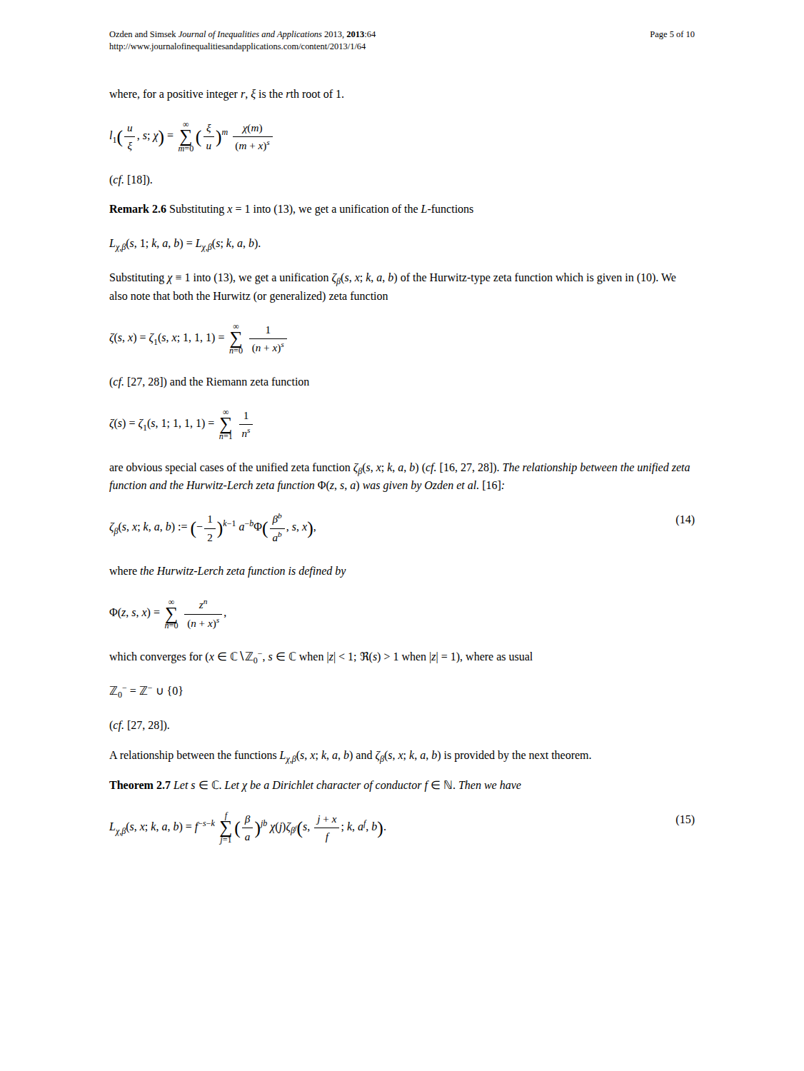Ozden and Simsek Journal of Inequalities and Applications 2013, 2013:64
http://www.journalofinequalitiesandapplications.com/content/2013/1/64
Page 5 of 10
where, for a positive integer r, ξ is the rth root of 1.
l1(uξ, s; χ) = ∞∑m=0(ξu)m χ(m)(m + x)s
(cf. [18]).
Remark 2.6 Substituting x = 1 into (13), we get a unification of the L-functions
Lχ,β(s, 1; k, a, b) = Lχ,β(s; k, a, b).
Substituting χ ≡ 1 into (13), we get a unification ζβ(s, x; k, a, b) of the Hurwitz-type zeta function which is given in (10). We also note that both the Hurwitz (or generalized) zeta function
ζ(s, x) = ζ1(s, x; 1, 1, 1) = ∞∑n=0 1(n + x)s
(cf. [27, 28]) and the Riemann zeta function
ζ(s) = ζ1(s, 1; 1, 1, 1) = ∞∑n=1 1 ns
are obvious special cases of the unified zeta function ζβ(s, x; k, a, b) (cf. [16, 27, 28]). The relationship between the unified zeta function and the Hurwitz-Lerch zeta function Φ(z, s, a) was given by Ozden et al. [16]:
(14) ζβ(s, x; k, a, b) := (−12)k−1 a−bΦ(βb ab, s, x),
where the Hurwitz-Lerch zeta function is defined by
Φ(z, s, x) = ∞∑n=0 zn(n + x)s,
which converges for (x ∈ ℂ∖ℤ0−, s ∈ ℂ when |z| < 1; ℜ(s) > 1 when |z| = 1), where as usual
ℤ0− = ℤ− ∪ {0}
(cf. [27, 28]).
A relationship between the functions Lχ,β(s, x; k, a, b) and ζβ(s, x; k, a, b) is provided by the next theorem.
Theorem 2.7 Let s ∈ ℂ. Let χ be a Dirichlet character of conductor f ∈ ℕ. Then we have
(15) Lχ,β(s, x; k, a, b) = f−s−k f∑j=1(βa)jb χ(j)ζβf(s, j + x f; k, af, b).